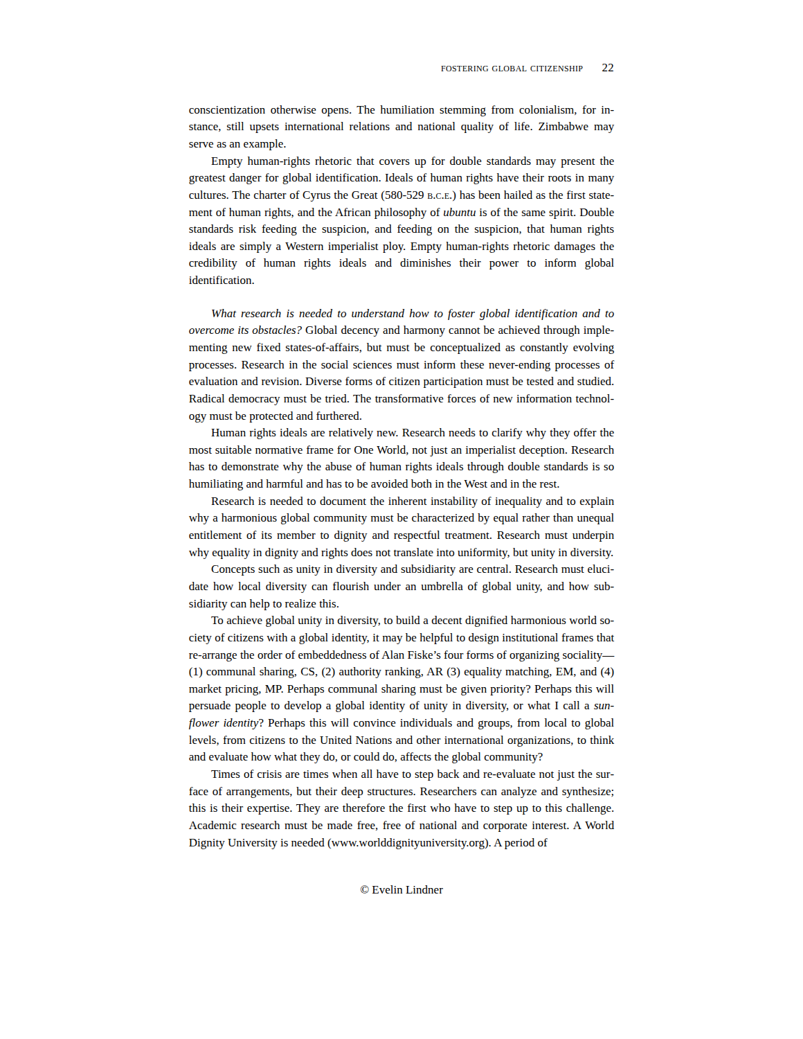Fostering Global Citizenship 22
conscientization otherwise opens. The humiliation stemming from colonialism, for instance, still upsets international relations and national quality of life. Zimbabwe may serve as an example.
Empty human-rights rhetoric that covers up for double standards may present the greatest danger for global identification. Ideals of human rights have their roots in many cultures. The charter of Cyrus the Great (580-529 b.c.e.) has been hailed as the first statement of human rights, and the African philosophy of ubuntu is of the same spirit. Double standards risk feeding the suspicion, and feeding on the suspicion, that human rights ideals are simply a Western imperialist ploy. Empty human-rights rhetoric damages the credibility of human rights ideals and diminishes their power to inform global identification.
What research is needed to understand how to foster global identification and to overcome its obstacles? Global decency and harmony cannot be achieved through implementing new fixed states-of-affairs, but must be conceptualized as constantly evolving processes. Research in the social sciences must inform these never-ending processes of evaluation and revision. Diverse forms of citizen participation must be tested and studied. Radical democracy must be tried. The transformative forces of new information technology must be protected and furthered.
Human rights ideals are relatively new. Research needs to clarify why they offer the most suitable normative frame for One World, not just an imperialist deception. Research has to demonstrate why the abuse of human rights ideals through double standards is so humiliating and harmful and has to be avoided both in the West and in the rest.
Research is needed to document the inherent instability of inequality and to explain why a harmonious global community must be characterized by equal rather than unequal entitlement of its member to dignity and respectful treatment. Research must underpin why equality in dignity and rights does not translate into uniformity, but unity in diversity.
Concepts such as unity in diversity and subsidiarity are central. Research must elucidate how local diversity can flourish under an umbrella of global unity, and how subsidiarity can help to realize this.
To achieve global unity in diversity, to build a decent dignified harmonious world society of citizens with a global identity, it may be helpful to design institutional frames that re-arrange the order of embeddedness of Alan Fiske’s four forms of organizing sociality—(1) communal sharing, CS, (2) authority ranking, AR (3) equality matching, EM, and (4) market pricing, MP. Perhaps communal sharing must be given priority? Perhaps this will persuade people to develop a global identity of unity in diversity, or what I call a sunflower identity? Perhaps this will convince individuals and groups, from local to global levels, from citizens to the United Nations and other international organizations, to think and evaluate how what they do, or could do, affects the global community?
Times of crisis are times when all have to step back and re-evaluate not just the surface of arrangements, but their deep structures. Researchers can analyze and synthesize; this is their expertise. They are therefore the first who have to step up to this challenge. Academic research must be made free, free of national and corporate interest. A World Dignity University is needed (www.worlddignityuniversity.org). A period of
© Evelin Lindner